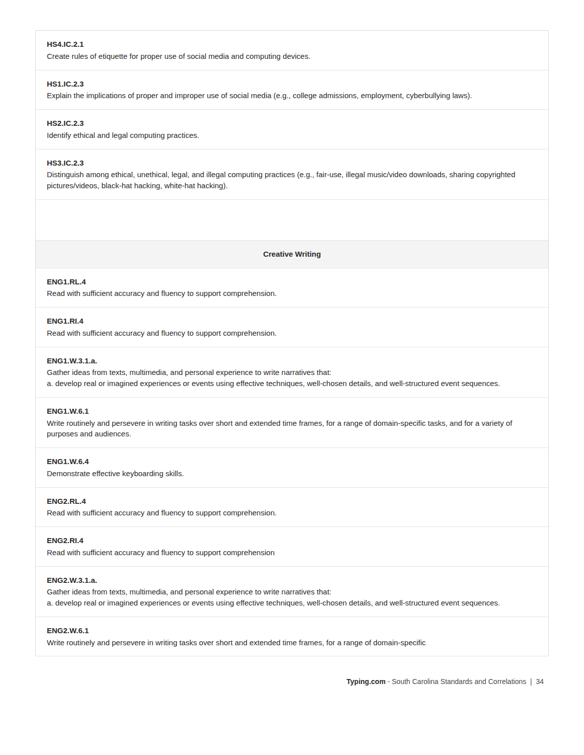| HS4.IC.2.1 Create rules of etiquette for proper use of social media and computing devices. |
| HS1.IC.2.3 Explain the implications of proper and improper use of social media (e.g., college admissions, employment, cyberbullying laws). |
| HS2.IC.2.3 Identify ethical and legal computing practices. |
| HS3.IC.2.3 Distinguish among ethical, unethical, legal, and illegal computing practices (e.g., fair-use, illegal music/video downloads, sharing copyrighted pictures/videos, black-hat hacking, white-hat hacking). |
| Creative Writing |
| ENG1.RL.4 Read with sufficient accuracy and fluency to support comprehension. |
| ENG1.RI.4 Read with sufficient accuracy and fluency to support comprehension. |
| ENG1.W.3.1.a. Gather ideas from texts, multimedia, and personal experience to write narratives that: a. develop real or imagined experiences or events using effective techniques, well-chosen details, and well-structured event sequences. |
| ENG1.W.6.1 Write routinely and persevere in writing tasks over short and extended time frames, for a range of domain-specific tasks, and for a variety of purposes and audiences. |
| ENG1.W.6.4 Demonstrate effective keyboarding skills. |
| ENG2.RL.4 Read with sufficient accuracy and fluency to support comprehension. |
| ENG2.RI.4 Read with sufficient accuracy and fluency to support comprehension |
| ENG2.W.3.1.a. Gather ideas from texts, multimedia, and personal experience to write narratives that: a. develop real or imagined experiences or events using effective techniques, well-chosen details, and well-structured event sequences. |
| ENG2.W.6.1 Write routinely and persevere in writing tasks over short and extended time frames, for a range of domain-specific |
Typing.com - South Carolina Standards and Correlations | 34